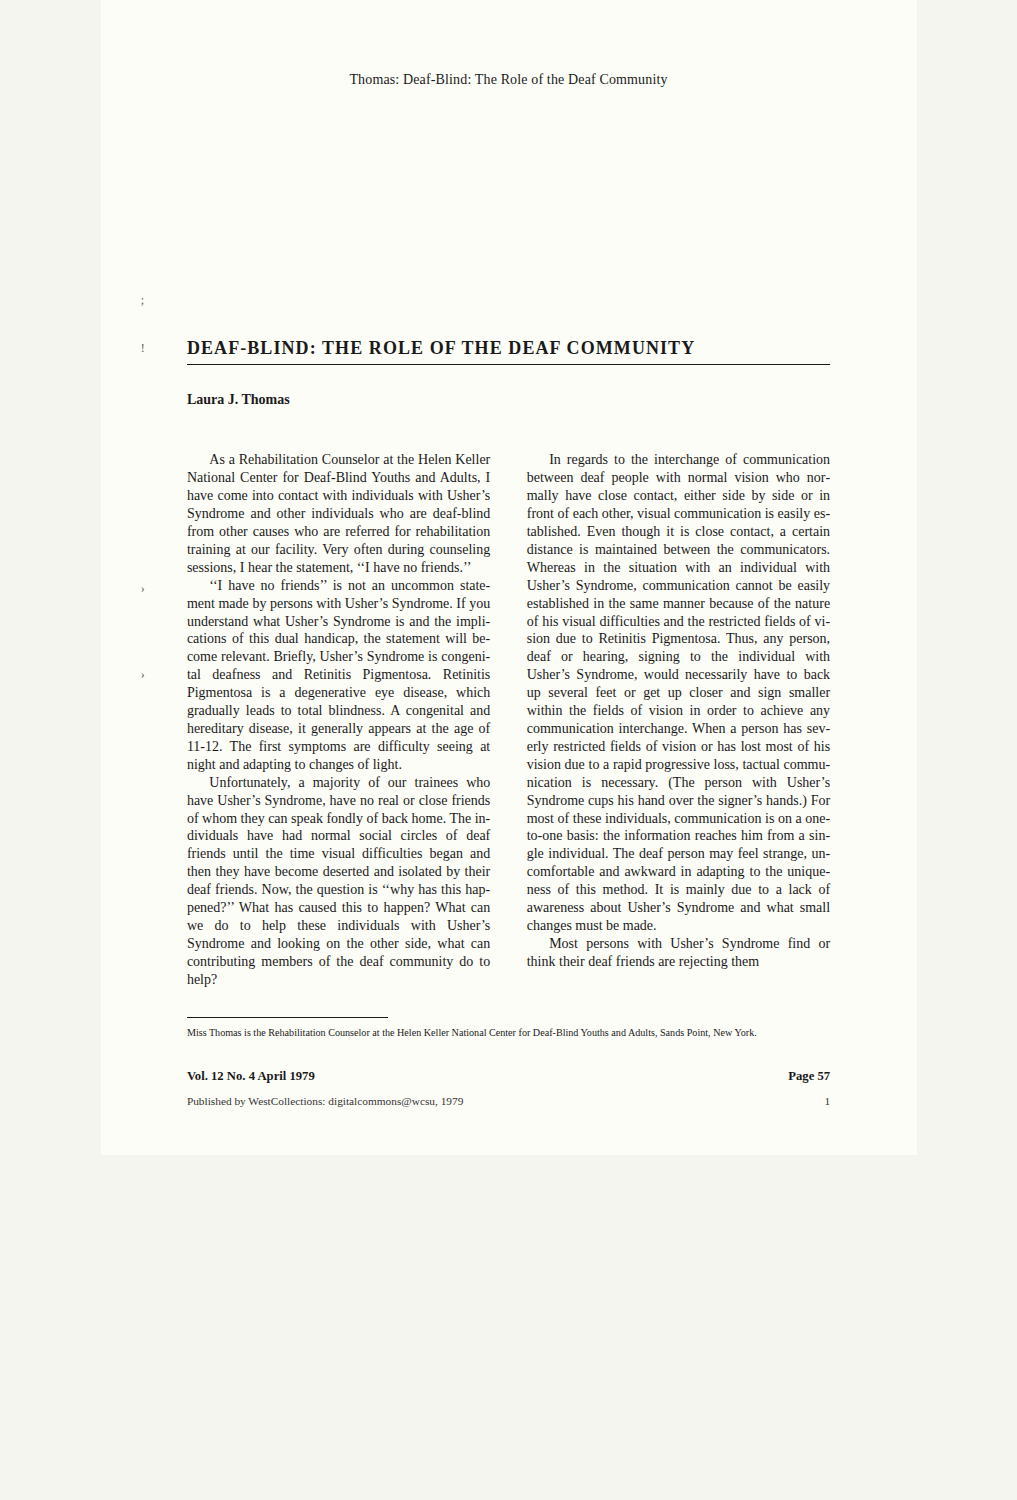;
!
›
›
Thomas: Deaf-Blind: The Role of the Deaf Community
DEAF-BLIND: THE ROLE OF THE DEAF COMMUNITY
Laura J. Thomas
As a Rehabilitation Counselor at the Helen Keller National Center for Deaf-Blind Youths and Adults, I have come into contact with individuals with Usher’s Syndrome and other individuals who are deaf-blind from other causes who are referred for rehabilitation training at our facility. Very often during counseling sessions, I hear the statement, ‘‘I have no friends.’’
‘‘I have no friends’’ is not an uncommon statement made by persons with Usher’s Syndrome. If you understand what Usher’s Syndrome is and the implications of this dual handicap, the statement will become relevant. Briefly, Usher’s Syndrome is congenital deafness and Retinitis Pigmentosa. Retinitis Pigmentosa is a degenerative eye disease, which gradually leads to total blindness. A congenital and hereditary disease, it generally appears at the age of 11-12. The first symptoms are difficulty seeing at night and adapting to changes of light.
Unfortunately, a majority of our trainees who have Usher’s Syndrome, have no real or close friends of whom they can speak fondly of back home. The individuals have had normal social circles of deaf friends until the time visual difficulties began and then they have become deserted and isolated by their deaf friends. Now, the question is ‘‘why has this happened?’’ What has caused this to happen? What can we do to help these individuals with Usher’s Syndrome and looking on the other side, what can contributing members of the deaf community do to help?
In regards to the interchange of communication between deaf people with normal vision who normally have close contact, either side by side or in front of each other, visual communication is easily established. Even though it is close contact, a certain distance is maintained between the communicators. Whereas in the situation with an individual with Usher’s Syndrome, communication cannot be easily established in the same manner because of the nature of his visual difficulties and the restricted fields of vision due to Retinitis Pigmentosa. Thus, any person, deaf or hearing, signing to the individual with Usher’s Syndrome, would necessarily have to back up several feet or get up closer and sign smaller within the fields of vision in order to achieve any communication interchange. When a person has severly restricted fields of vision or has lost most of his vision due to a rapid progressive loss, tactual communication is necessary. (The person with Usher’s Syndrome cups his hand over the signer’s hands.) For most of these individuals, communication is on a one-to-one basis: the information reaches him from a single individual. The deaf person may feel strange, uncomfortable and awkward in adapting to the uniqueness of this method. It is mainly due to a lack of awareness about Usher’s Syndrome and what small changes must be made.
Most persons with Usher’s Syndrome find or think their deaf friends are rejecting them
Miss Thomas is the Rehabilitation Counselor at the Helen Keller National Center for Deaf-Blind Youths and Adults, Sands Point, New York.
Vol. 12 No. 4 April 1979
Page 57
Published by WestCollections: digitalcommons@wcsu, 1979
1